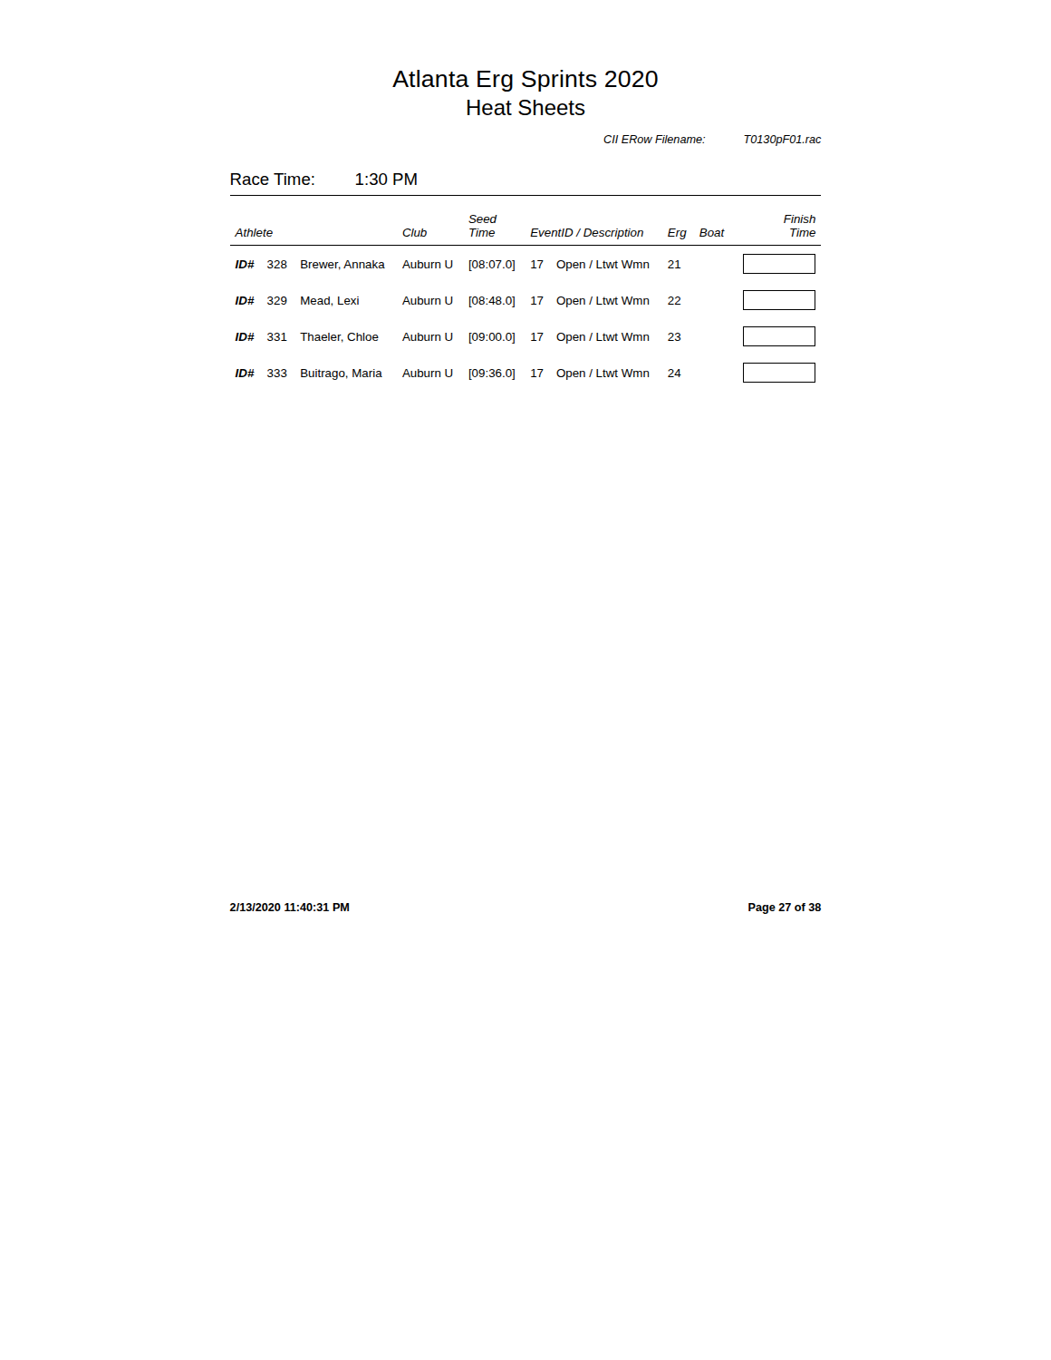Atlanta Erg Sprints 2020
Heat Sheets
CII ERow Filename: T0130pF01.rac
Race Time: 1:30 PM
| Athlete | Club | Seed Time | EventID / Description | Erg | Boat | Finish Time |
| --- | --- | --- | --- | --- | --- | --- |
| ID# | 328 | Brewer, Annaka | Auburn U | [08:07.0] | 17 | Open / Ltwt Wmn | 21 | | |
| ID# | 329 | Mead, Lexi | Auburn U | [08:48.0] | 17 | Open / Ltwt Wmn | 22 | | |
| ID# | 331 | Thaeler, Chloe | Auburn U | [09:00.0] | 17 | Open / Ltwt Wmn | 23 | | |
| ID# | 333 | Buitrago, Maria | Auburn U | [09:36.0] | 17 | Open / Ltwt Wmn | 24 | | |
2/13/2020 11:40:31 PM Page 27 of 38